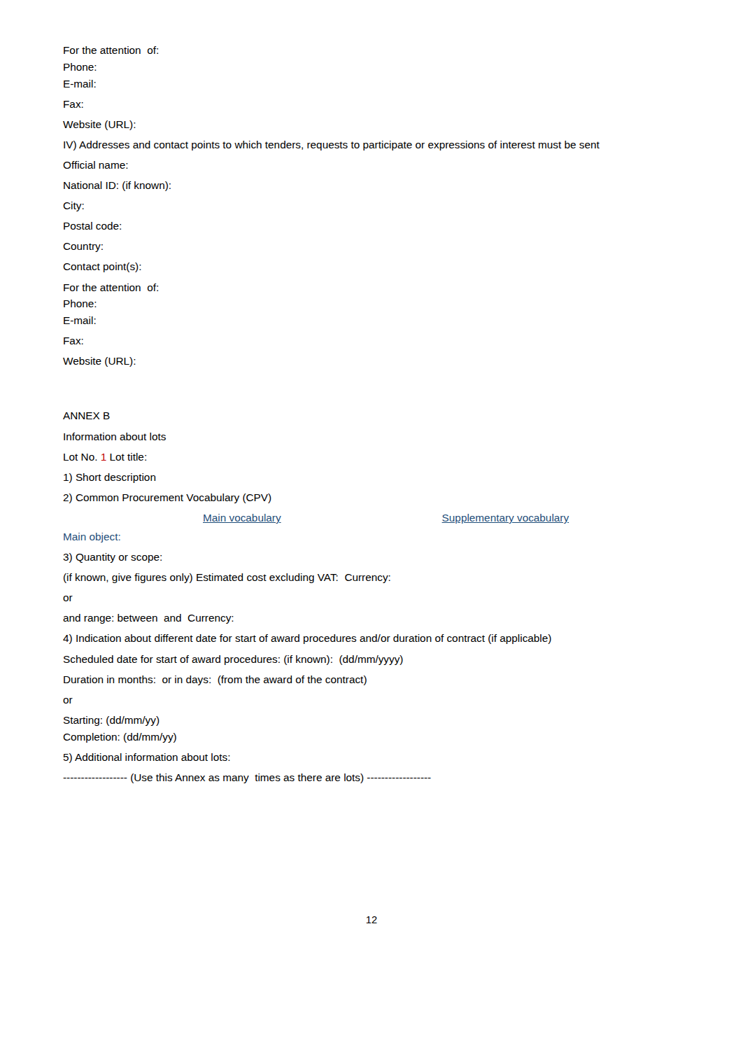For the attention of:
Phone:
E-mail:
Fax:
Website (URL):
IV) Addresses and contact points to which tenders, requests to participate or expressions of interest must be sent
Official name:
National ID: (if known):
City:
Postal code:
Country:
Contact point(s):
For the attention of:
Phone:
E-mail:
Fax:
Website (URL):
ANNEX B
Information about lots
Lot No. 1 Lot title:
1) Short description
2) Common Procurement Vocabulary (CPV)
Main vocabulary Supplementary vocabulary
Main object:
3) Quantity or scope:
(if known, give figures only) Estimated cost excluding VAT: Currency:
or
and range: between and Currency:
4) Indication about different date for start of award procedures and/or duration of contract (if applicable)
Scheduled date for start of award procedures: (if known): (dd/mm/yyyy)
Duration in months: or in days: (from the award of the contract)
or
Starting: (dd/mm/yy)
Completion: (dd/mm/yy)
5) Additional information about lots:
------------------ (Use this Annex as many times as there are lots) ------------------
12